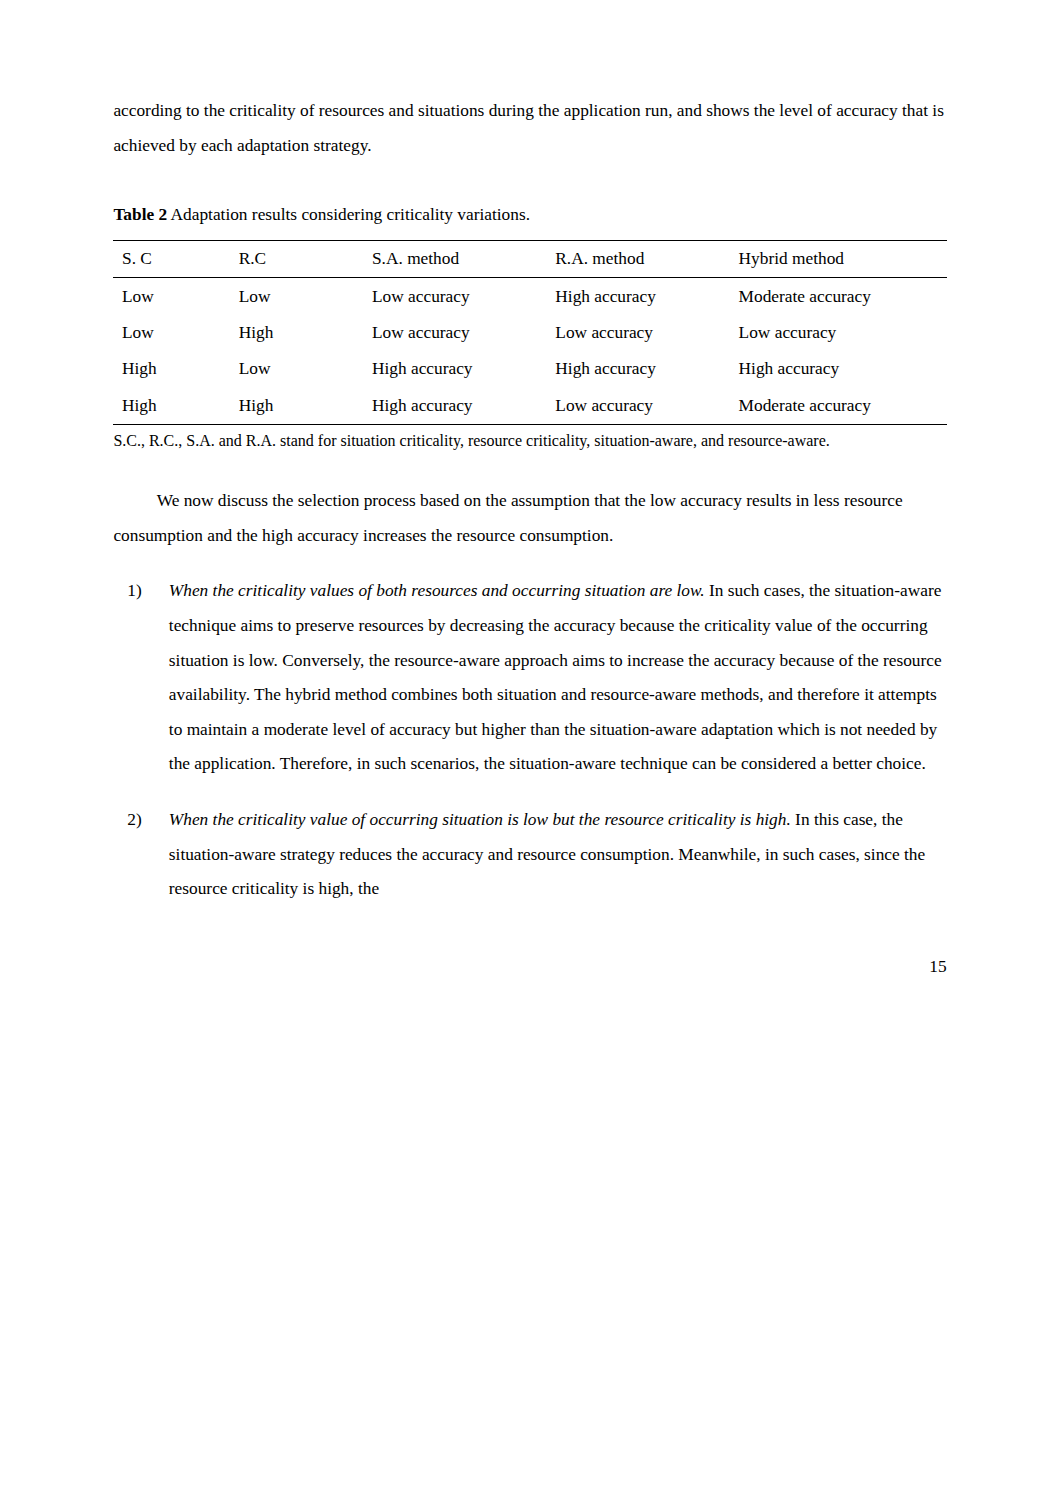according to the criticality of resources and situations during the application run, and shows the level of accuracy that is achieved by each adaptation strategy.
Table 2 Adaptation results considering criticality variations.
| S. C | R.C | S.A. method | R.A. method | Hybrid method |
| --- | --- | --- | --- | --- |
| Low | Low | Low accuracy | High accuracy | Moderate accuracy |
| Low | High | Low accuracy | Low accuracy | Low accuracy |
| High | Low | High accuracy | High accuracy | High accuracy |
| High | High | High accuracy | Low accuracy | Moderate accuracy |
S.C., R.C., S.A. and R.A. stand for situation criticality, resource criticality, situation-aware, and resource-aware.
We now discuss the selection process based on the assumption that the low accuracy results in less resource consumption and the high accuracy increases the resource consumption.
1) When the criticality values of both resources and occurring situation are low. In such cases, the situation-aware technique aims to preserve resources by decreasing the accuracy because the criticality value of the occurring situation is low. Conversely, the resource-aware approach aims to increase the accuracy because of the resource availability. The hybrid method combines both situation and resource-aware methods, and therefore it attempts to maintain a moderate level of accuracy but higher than the situation-aware adaptation which is not needed by the application. Therefore, in such scenarios, the situation-aware technique can be considered a better choice.
2) When the criticality value of occurring situation is low but the resource criticality is high. In this case, the situation-aware strategy reduces the accuracy and resource consumption. Meanwhile, in such cases, since the resource criticality is high, the
15